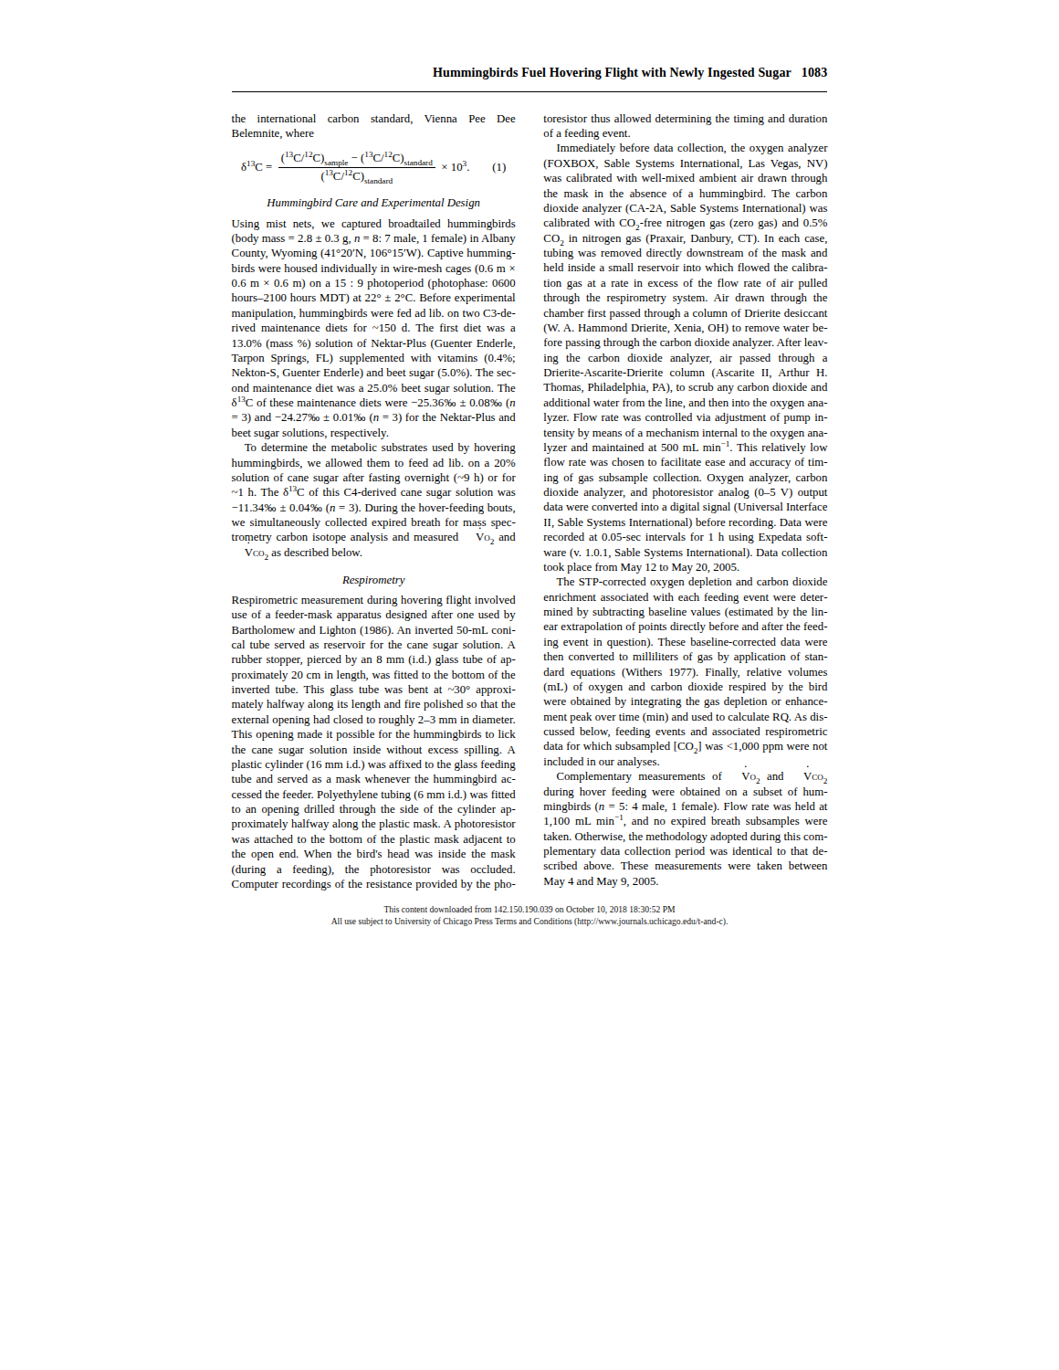Hummingbirds Fuel Hovering Flight with Newly Ingested Sugar 1083
the international carbon standard, Vienna Pee Dee Belemnite, where
δ13C = (13C/12C)sample − (13C/12C)standard (13C/12C)standard × 103. (1)
Hummingbird Care and Experimental Design
Using mist nets, we captured broadtailed hummingbirds (body mass = 2.8 ± 0.3 g, n = 8: 7 male, 1 female) in Albany County, Wyoming (41°20′N, 106°15′W). Captive hummingbirds were housed individually in wire-mesh cages (0.6 m × 0.6 m × 0.6 m) on a 15 : 9 photoperiod (photophase: 0600 hours–2100 hours MDT) at 22° ± 2°C. Before experimental manipulation, hummingbirds were fed ad lib. on two C3-derived maintenance diets for ~150 d. The first diet was a 13.0% (mass %) solution of Nektar-Plus (Guenter Enderle, Tarpon Springs, FL) supplemented with vitamins (0.4%; Nekton-S, Guenter Enderle) and beet sugar (5.0%). The second maintenance diet was a 25.0% beet sugar solution. The δ13C of these maintenance diets were −25.36‰ ± 0.08‰ (n = 3) and −24.27‰ ± 0.01‰ (n = 3) for the Nektar-Plus and beet sugar solutions, respectively.
To determine the metabolic substrates used by hovering hummingbirds, we allowed them to feed ad lib. on a 20% solution of cane sugar after fasting overnight (~9 h) or for ~1 h. The δ13C of this C4-derived cane sugar solution was −11.34‰ ± 0.04‰ (n = 3). During the hover-feeding bouts, we simultaneously collected expired breath for mass spectrometry carbon isotope analysis and measured Vo2 and Vco2 as described below.
Respirometry
Respirometric measurement during hovering flight involved use of a feeder-mask apparatus designed after one used by Bartholomew and Lighton (1986). An inverted 50-mL conical tube served as reservoir for the cane sugar solution. A rubber stopper, pierced by an 8 mm (i.d.) glass tube of approximately 20 cm in length, was fitted to the bottom of the inverted tube. This glass tube was bent at ~30° approximately halfway along its length and fire polished so that the external opening had closed to roughly 2–3 mm in diameter. This opening made it possible for the hummingbirds to lick the cane sugar solution inside without excess spilling. A plastic cylinder (16 mm i.d.) was affixed to the glass feeding tube and served as a mask whenever the hummingbird accessed the feeder. Polyethylene tubing (6 mm i.d.) was fitted to an opening drilled through the side of the cylinder approximately halfway along the plastic mask. A photoresistor was attached to the bottom of the plastic mask adjacent to the open end. When the bird's head was inside the mask (during a feeding), the photoresistor was occluded. Computer recordings of the resistance provided by the photoresistor thus allowed determining the timing and duration of a feeding event.
Immediately before data collection, the oxygen analyzer (FOXBOX, Sable Systems International, Las Vegas, NV) was calibrated with well-mixed ambient air drawn through the mask in the absence of a hummingbird. The carbon dioxide analyzer (CA-2A, Sable Systems International) was calibrated with CO2-free nitrogen gas (zero gas) and 0.5% CO2 in nitrogen gas (Praxair, Danbury, CT). In each case, tubing was removed directly downstream of the mask and held inside a small reservoir into which flowed the calibration gas at a rate in excess of the flow rate of air pulled through the respirometry system. Air drawn through the chamber first passed through a column of Drierite desiccant (W. A. Hammond Drierite, Xenia, OH) to remove water before passing through the carbon dioxide analyzer. After leaving the carbon dioxide analyzer, air passed through a Drierite-Ascarite-Drierite column (Ascarite II, Arthur H. Thomas, Philadelphia, PA), to scrub any carbon dioxide and additional water from the line, and then into the oxygen analyzer. Flow rate was controlled via adjustment of pump intensity by means of a mechanism internal to the oxygen analyzer and maintained at 500 mL min−1. This relatively low flow rate was chosen to facilitate ease and accuracy of timing of gas subsample collection. Oxygen analyzer, carbon dioxide analyzer, and photoresistor analog (0–5 V) output data were converted into a digital signal (Universal Interface II, Sable Systems International) before recording. Data were recorded at 0.05-sec intervals for 1 h using Expedata software (v. 1.0.1, Sable Systems International). Data collection took place from May 12 to May 20, 2005.
The STP-corrected oxygen depletion and carbon dioxide enrichment associated with each feeding event were determined by subtracting baseline values (estimated by the linear extrapolation of points directly before and after the feeding event in question). These baseline-corrected data were then converted to milliliters of gas by application of standard equations (Withers 1977). Finally, relative volumes (mL) of oxygen and carbon dioxide respired by the bird were obtained by integrating the gas depletion or enhancement peak over time (min) and used to calculate RQ. As discussed below, feeding events and associated respirometric data for which subsampled [CO2] was <1,000 ppm were not included in our analyses.
Complementary measurements of Vo2 and Vco2 during hover feeding were obtained on a subset of hummingbirds (n = 5: 4 male, 1 female). Flow rate was held at 1,100 mL min−1, and no expired breath subsamples were taken. Otherwise, the methodology adopted during this complementary data collection period was identical to that described above. These measurements were taken between May 4 and May 9, 2005.
This content downloaded from 142.150.190.039 on October 10, 2018 18:30:52 PM
All use subject to University of Chicago Press Terms and Conditions (http://www.journals.uchicago.edu/t-and-c).